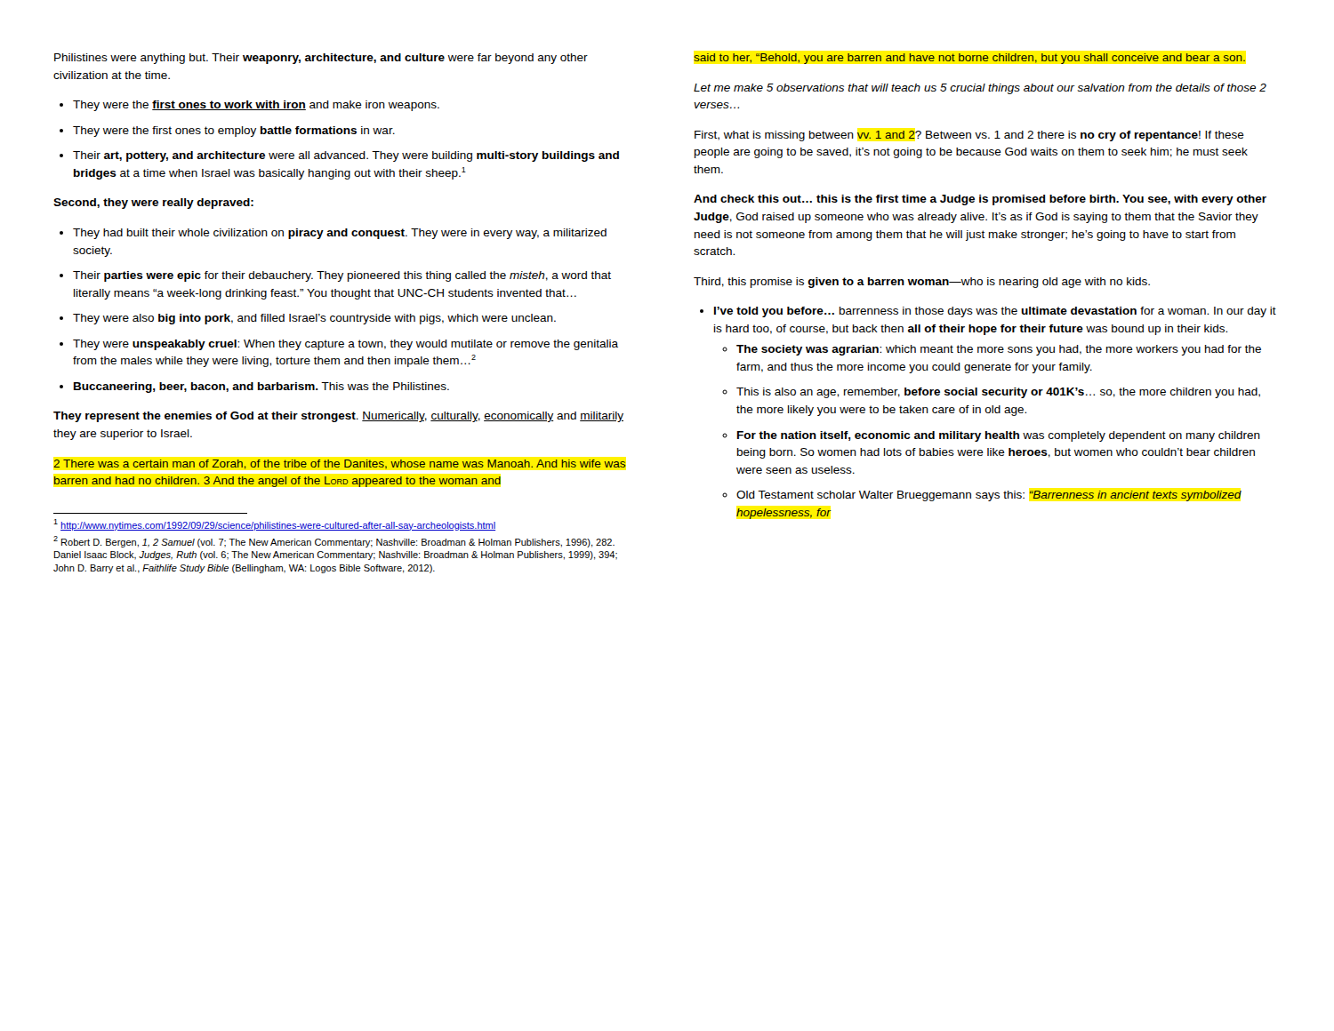Philistines were anything but. Their weaponry, architecture, and culture were far beyond any other civilization at the time.
They were the first ones to work with iron and make iron weapons.
They were the first ones to employ battle formations in war.
Their art, pottery, and architecture were all advanced. They were building multi-story buildings and bridges at a time when Israel was basically hanging out with their sheep.1
Second, they were really depraved:
They had built their whole civilization on piracy and conquest. They were in every way, a militarized society.
Their parties were epic for their debauchery. They pioneered this thing called the misteh, a word that literally means “a week-long drinking feast.” You thought that UNC-CH students invented that…
They were also big into pork, and filled Israel’s countryside with pigs, which were unclean.
They were unspeakably cruel: When they capture a town, they would mutilate or remove the genitalia from the males while they were living, torture them and then impale them…2
Buccaneering, beer, bacon, and barbarism. This was the Philistines.
They represent the enemies of God at their strongest. Numerically, culturally, economically and militarily they are superior to Israel.
2 There was a certain man of Zorah, of the tribe of the Danites, whose name was Manoah. And his wife was barren and had no children. 3 And the angel of the Lord appeared to the woman and
1 http://www.nytimes.com/1992/09/29/science/philistines-were-cultured-after-all-say-archeologists.html
2 Robert D. Bergen, 1, 2 Samuel (vol. 7; The New American Commentary; Nashville: Broadman & Holman Publishers, 1996), 282. Daniel Isaac Block, Judges, Ruth (vol. 6; The New American Commentary; Nashville: Broadman & Holman Publishers, 1999), 394; John D. Barry et al., Faithlife Study Bible (Bellingham, WA: Logos Bible Software, 2012).
said to her, “Behold, you are barren and have not borne children, but you shall conceive and bear a son.
Let me make 5 observations that will teach us 5 crucial things about our salvation from the details of those 2 verses…
First, what is missing between vv. 1 and 2? Between vs. 1 and 2 there is no cry of repentance! If these people are going to be saved, it’s not going to be because God waits on them to seek him; he must seek them.
And check this out… this is the first time a Judge is promised before birth. You see, with every other Judge, God raised up someone who was already alive. It’s as if God is saying to them that the Savior they need is not someone from among them that he will just make stronger; he’s going to have to start from scratch.
Third, this promise is given to a barren woman—who is nearing old age with no kids.
I’ve told you before… barrenness in those days was the ultimate devastation for a woman. In our day it is hard too, of course, but back then all of their hope for their future was bound up in their kids.
The society was agrarian: which meant the more sons you had, the more workers you had for the farm, and thus the more income you could generate for your family.
This is also an age, remember, before social security or 401K’s… so, the more children you had, the more likely you were to be taken care of in old age.
For the nation itself, economic and military health was completely dependent on many children being born. So women had lots of babies were like heroes, but women who couldn’t bear children were seen as useless.
Old Testament scholar Walter Brueggemann says this: “Barrenness in ancient texts symbolized hopelessness, for